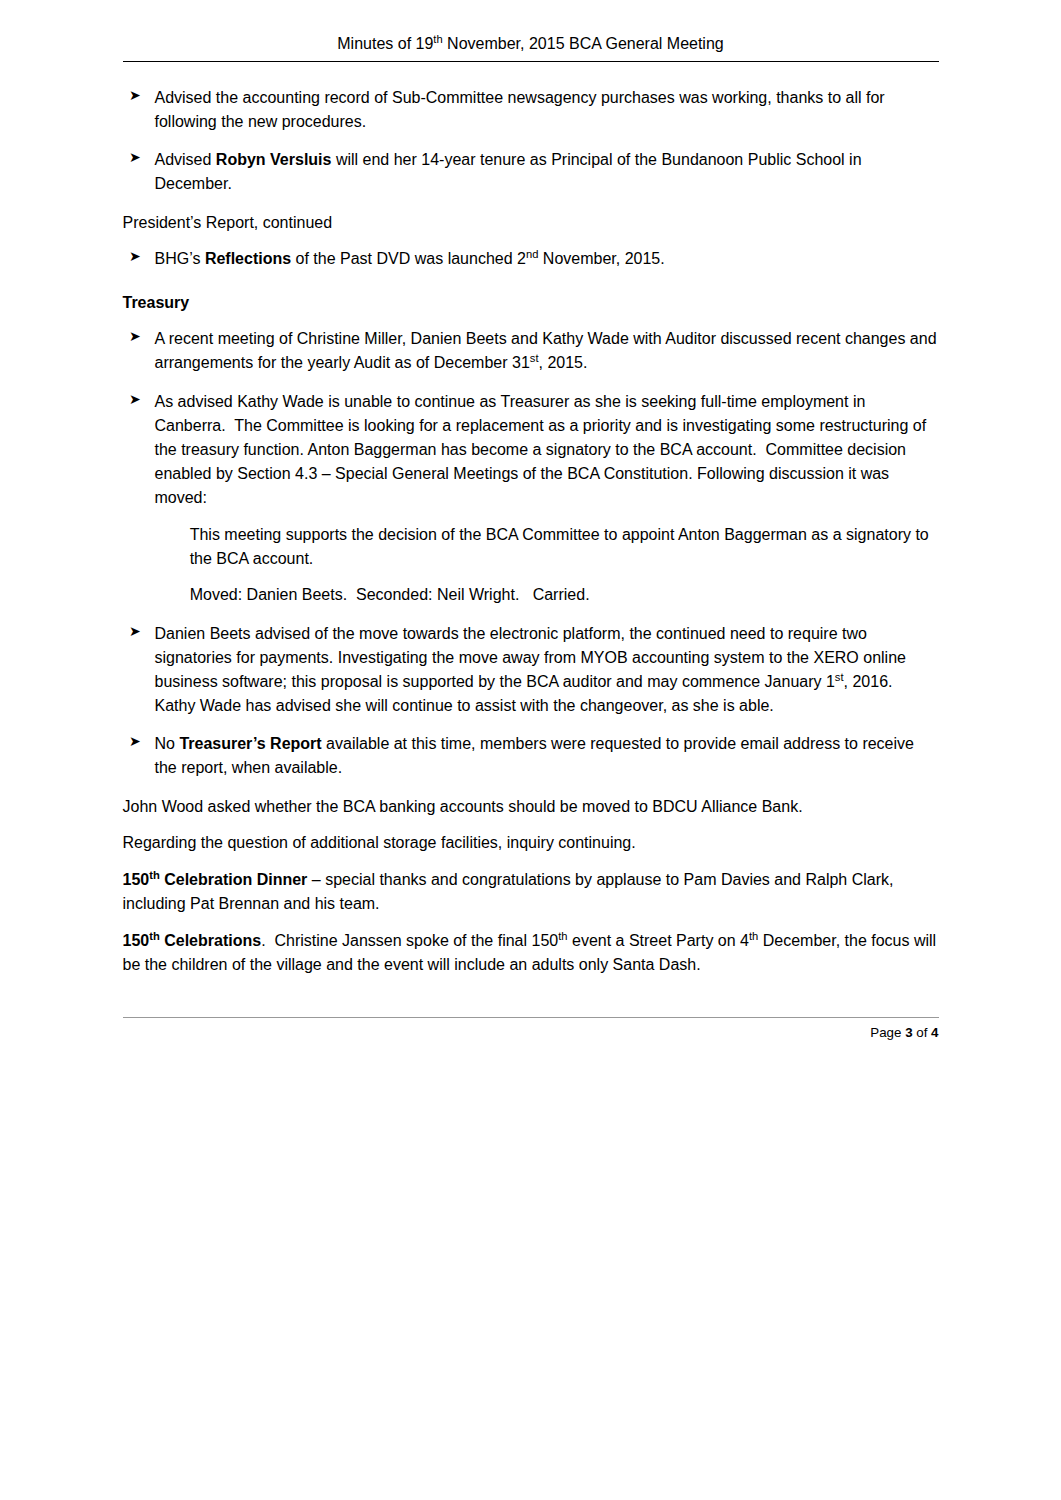Minutes of 19th November, 2015 BCA General Meeting
Advised the accounting record of Sub-Committee newsagency purchases was working, thanks to all for following the new procedures.
Advised Robyn Versluis will end her 14-year tenure as Principal of the Bundanoon Public School in December.
President’s Report, continued
BHG’s Reflections of the Past DVD was launched 2nd November, 2015.
Treasury
A recent meeting of Christine Miller, Danien Beets and Kathy Wade with Auditor discussed recent changes and arrangements for the yearly Audit as of December 31st, 2015.
As advised Kathy Wade is unable to continue as Treasurer as she is seeking full-time employment in Canberra. The Committee is looking for a replacement as a priority and is investigating some restructuring of the treasury function. Anton Baggerman has become a signatory to the BCA account. Committee decision enabled by Section 4.3 – Special General Meetings of the BCA Constitution. Following discussion it was moved:
This meeting supports the decision of the BCA Committee to appoint Anton Baggerman as a signatory to the BCA account.
Moved: Danien Beets. Seconded: Neil Wright. Carried.
Danien Beets advised of the move towards the electronic platform, the continued need to require two signatories for payments. Investigating the move away from MYOB accounting system to the XERO online business software; this proposal is supported by the BCA auditor and may commence January 1st, 2016. Kathy Wade has advised she will continue to assist with the changeover, as she is able.
No Treasurer’s Report available at this time, members were requested to provide email address to receive the report, when available.
John Wood asked whether the BCA banking accounts should be moved to BDCU Alliance Bank.
Regarding the question of additional storage facilities, inquiry continuing.
150th Celebration Dinner – special thanks and congratulations by applause to Pam Davies and Ralph Clark, including Pat Brennan and his team.
150th Celebrations. Christine Janssen spoke of the final 150th event a Street Party on 4th December, the focus will be the children of the village and the event will include an adults only Santa Dash.
Page 3 of 4